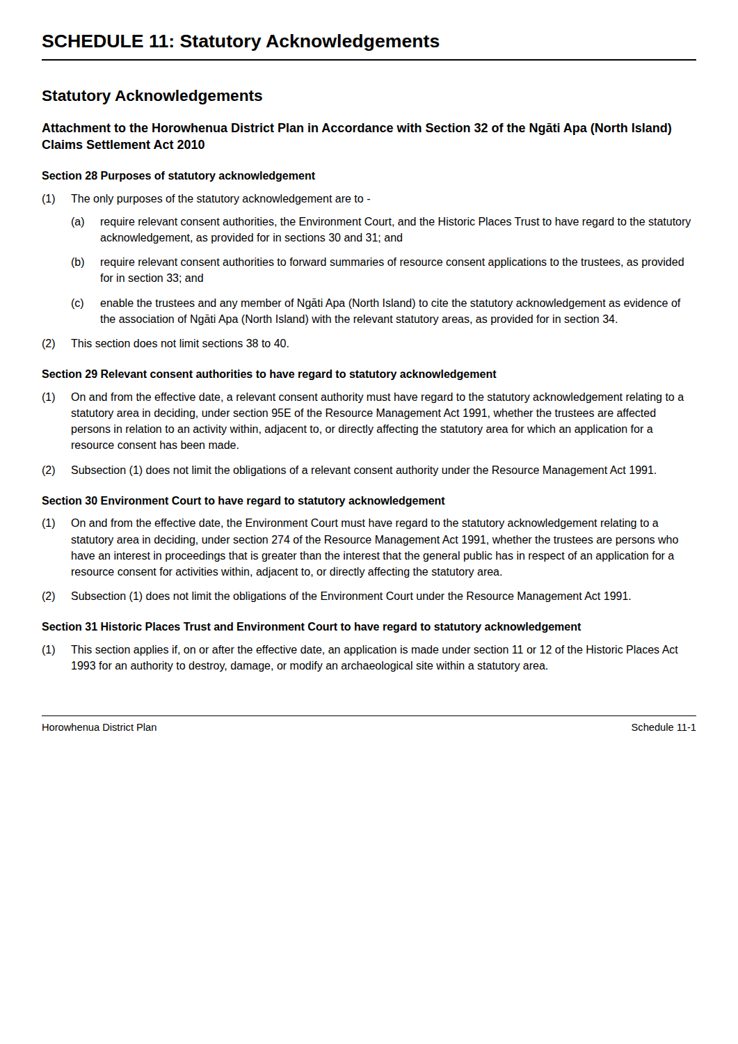SCHEDULE 11: Statutory Acknowledgements
Statutory Acknowledgements
Attachment to the Horowhenua District Plan in Accordance with Section 32 of the Ngāti Apa (North Island) Claims Settlement Act 2010
Section 28 Purposes of statutory acknowledgement
(1) The only purposes of the statutory acknowledgement are to -
(a) require relevant consent authorities, the Environment Court, and the Historic Places Trust to have regard to the statutory acknowledgement, as provided for in sections 30 and 31; and
(b) require relevant consent authorities to forward summaries of resource consent applications to the trustees, as provided for in section 33; and
(c) enable the trustees and any member of Ngāti Apa (North Island) to cite the statutory acknowledgement as evidence of the association of Ngāti Apa (North Island) with the relevant statutory areas, as provided for in section 34.
(2) This section does not limit sections 38 to 40.
Section 29 Relevant consent authorities to have regard to statutory acknowledgement
(1) On and from the effective date, a relevant consent authority must have regard to the statutory acknowledgement relating to a statutory area in deciding, under section 95E of the Resource Management Act 1991, whether the trustees are affected persons in relation to an activity within, adjacent to, or directly affecting the statutory area for which an application for a resource consent has been made.
(2) Subsection (1) does not limit the obligations of a relevant consent authority under the Resource Management Act 1991.
Section 30 Environment Court to have regard to statutory acknowledgement
(1) On and from the effective date, the Environment Court must have regard to the statutory acknowledgement relating to a statutory area in deciding, under section 274 of the Resource Management Act 1991, whether the trustees are persons who have an interest in proceedings that is greater than the interest that the general public has in respect of an application for a resource consent for activities within, adjacent to, or directly affecting the statutory area.
(2) Subsection (1) does not limit the obligations of the Environment Court under the Resource Management Act 1991.
Section 31 Historic Places Trust and Environment Court to have regard to statutory acknowledgement
(1) This section applies if, on or after the effective date, an application is made under section 11 or 12 of the Historic Places Act 1993 for an authority to destroy, damage, or modify an archaeological site within a statutory area.
Horowhenua District Plan Schedule 11-1